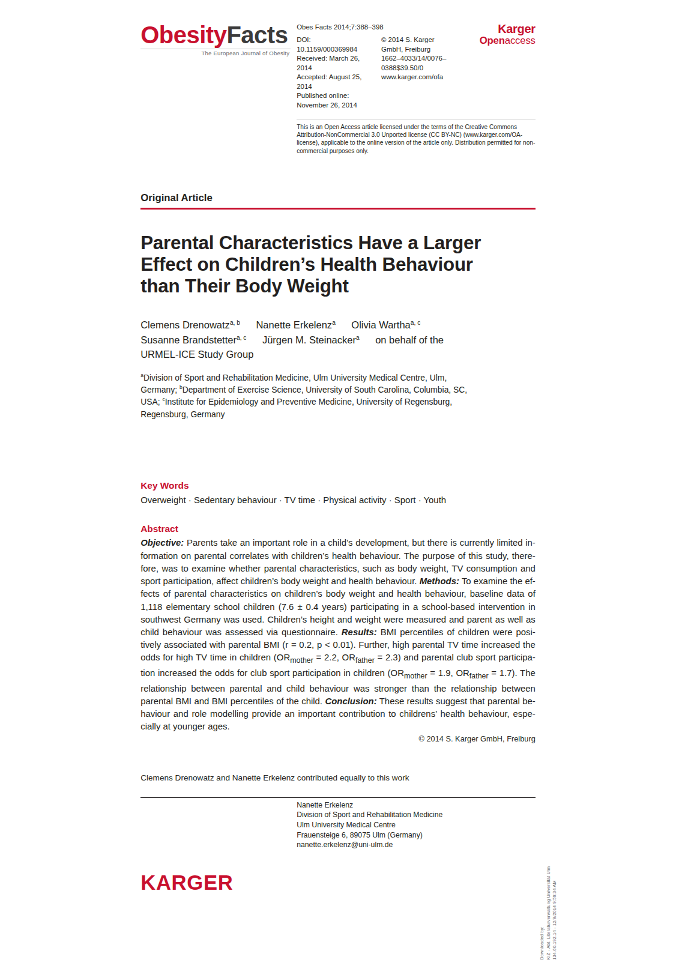Obesity Facts
The European Journal of Obesity
Obes Facts 2014;7:388–398
DOI: 10.1159/000369984
Received: March 26, 2014
Accepted: August 25, 2014
Published online: November 26, 2014
© 2014 S. Karger GmbH, Freiburg
1662–4033/14/0076–0388$39.50/0
www.karger.com/ofa
Karger
Openaccess
This is an Open Access article licensed under the terms of the Creative Commons Attribution-NonCommercial 3.0 Unported license (CC BY-NC) (www.karger.com/OA-license), applicable to the online version of the article only. Distribution permitted for non-commercial purposes only.
Original Article
Parental Characteristics Have a Larger Effect on Children’s Health Behaviour than Their Body Weight
Clemens Drenowatza, b Nanette Erkelenza Olivia Warthaa, c
Susanne Brandstettera, c Jürgen M. Steinackera on behalf of the
URMEL-ICE Study Group
aDivision of Sport and Rehabilitation Medicine, Ulm University Medical Centre, Ulm, Germany; bDepartment of Exercise Science, University of South Carolina, Columbia, SC, USA; cInstitute for Epidemiology and Preventive Medicine, University of Regensburg, Regensburg, Germany
Key Words
Overweight · Sedentary behaviour · TV time · Physical activity · Sport · Youth
Abstract
Objective: Parents take an important role in a child’s development, but there is currently limited information on parental correlates with children’s health behaviour. The purpose of this study, therefore, was to examine whether parental characteristics, such as body weight, TV consumption and sport participation, affect children’s body weight and health behaviour. Methods: To examine the effects of parental characteristics on children’s body weight and health behaviour, baseline data of 1,118 elementary school children (7.6 ± 0.4 years) participating in a school-based intervention in southwest Germany was used. Children’s height and weight were measured and parent as well as child behaviour was assessed via questionnaire. Results: BMI percentiles of children were positively associated with parental BMI (r = 0.2, p < 0.01). Further, high parental TV time increased the odds for high TV time in children (ORmother = 2.2, ORfather = 2.3) and parental club sport participation increased the odds for club sport participation in children (ORmother = 1.9, ORfather = 1.7). The relationship between parental and child behaviour was stronger than the relationship between parental BMI and BMI percentiles of the child. Conclusion: These results suggest that parental behaviour and role modelling provide an important contribution to childrens’ health behaviour, especially at younger ages.
© 2014 S. Karger GmbH, Freiburg
Clemens Drenowatz and Nanette Erkelenz contributed equally to this work
Nanette Erkelenz
Division of Sport and Rehabilitation Medicine
Ulm University Medical Centre
Frauensteige 6, 89075 Ulm (Germany)
nanette.erkelenz@uni-ulm.de
KARGER
Downloaded by:
KIZ - Abt. Literaturverwaltung Universität Ulm
134.60.192.14 - 12/8/2014 9:59:34 AM